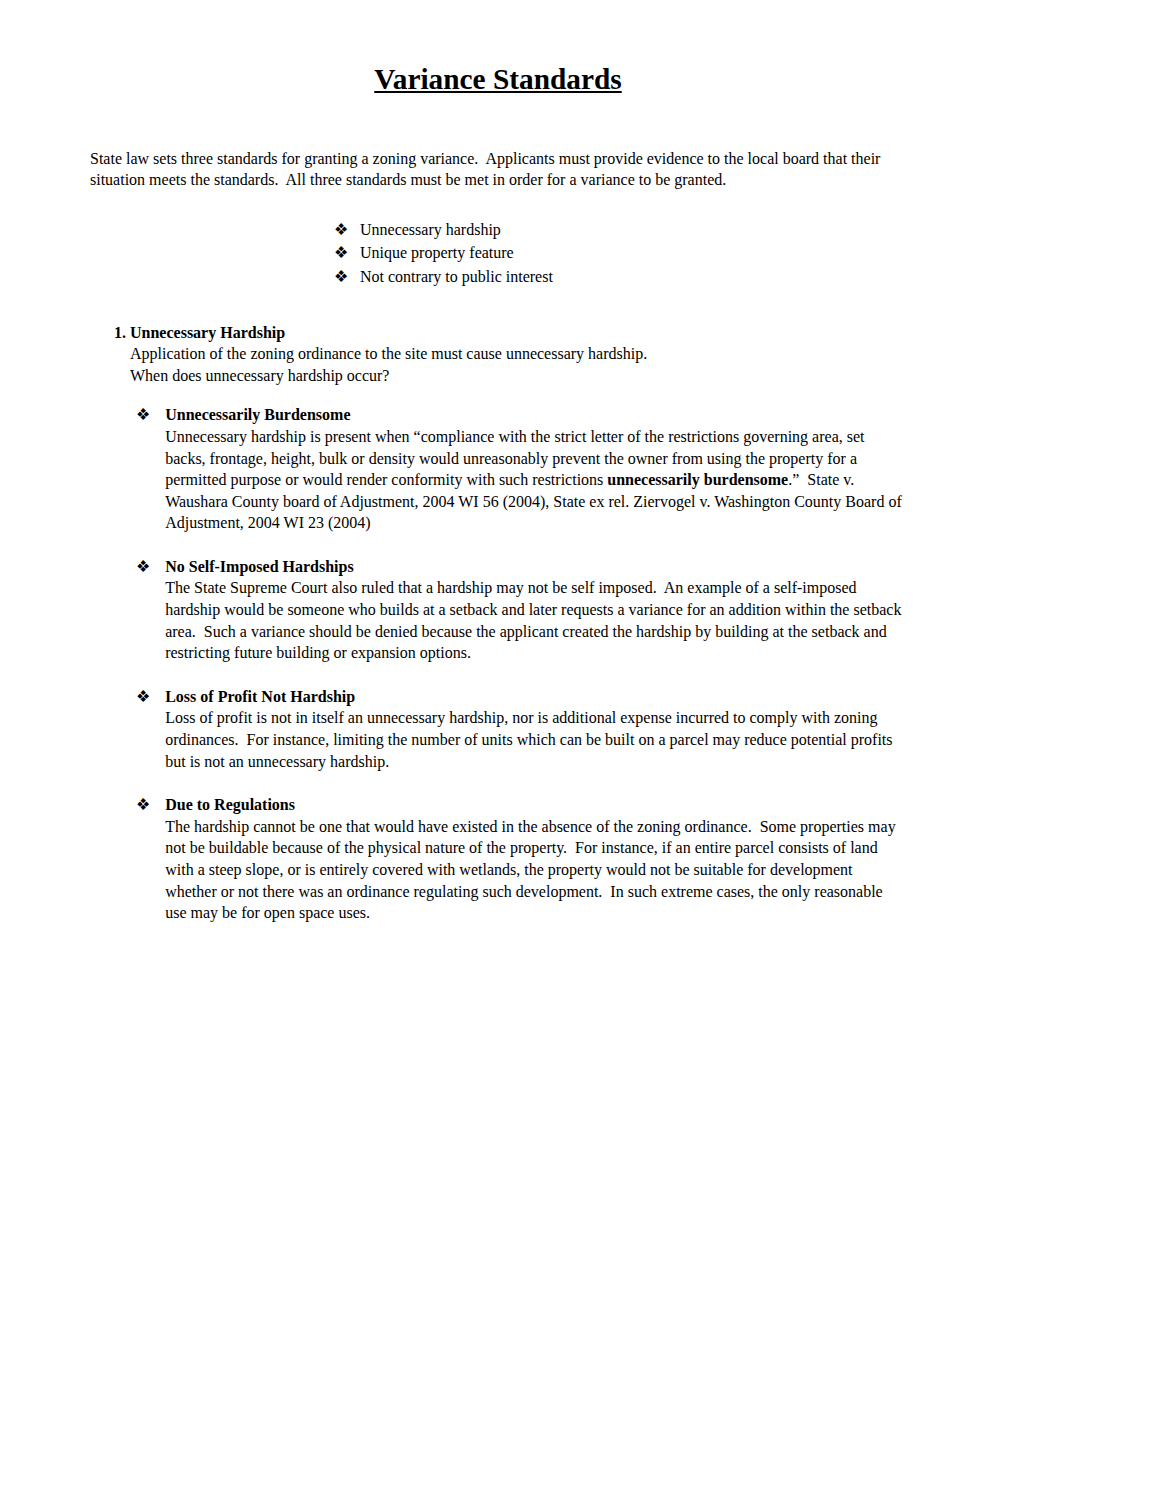Variance Standards
State law sets three standards for granting a zoning variance. Applicants must provide evidence to the local board that their situation meets the standards. All three standards must be met in order for a variance to be granted.
Unnecessary hardship
Unique property feature
Not contrary to public interest
Unnecessary Hardship
Application of the zoning ordinance to the site must cause unnecessary hardship.
When does unnecessary hardship occur?
Unnecessarily Burdensome
Unnecessary hardship is present when “compliance with the strict letter of the restrictions governing area, set backs, frontage, height, bulk or density would unreasonably prevent the owner from using the property for a permitted purpose or would render conformity with such restrictions unnecessarily burdensome.” State v. Waushara County board of Adjustment, 2004 WI 56 (2004), State ex rel. Ziervogel v. Washington County Board of Adjustment, 2004 WI 23 (2004)
No Self-Imposed Hardships
The State Supreme Court also ruled that a hardship may not be self imposed. An example of a self-imposed hardship would be someone who builds at a setback and later requests a variance for an addition within the setback area. Such a variance should be denied because the applicant created the hardship by building at the setback and restricting future building or expansion options.
Loss of Profit Not Hardship
Loss of profit is not in itself an unnecessary hardship, nor is additional expense incurred to comply with zoning ordinances. For instance, limiting the number of units which can be built on a parcel may reduce potential profits but is not an unnecessary hardship.
Due to Regulations
The hardship cannot be one that would have existed in the absence of the zoning ordinance. Some properties may not be buildable because of the physical nature of the property. For instance, if an entire parcel consists of land with a steep slope, or is entirely covered with wetlands, the property would not be suitable for development whether or not there was an ordinance regulating such development. In such extreme cases, the only reasonable use may be for open space uses.